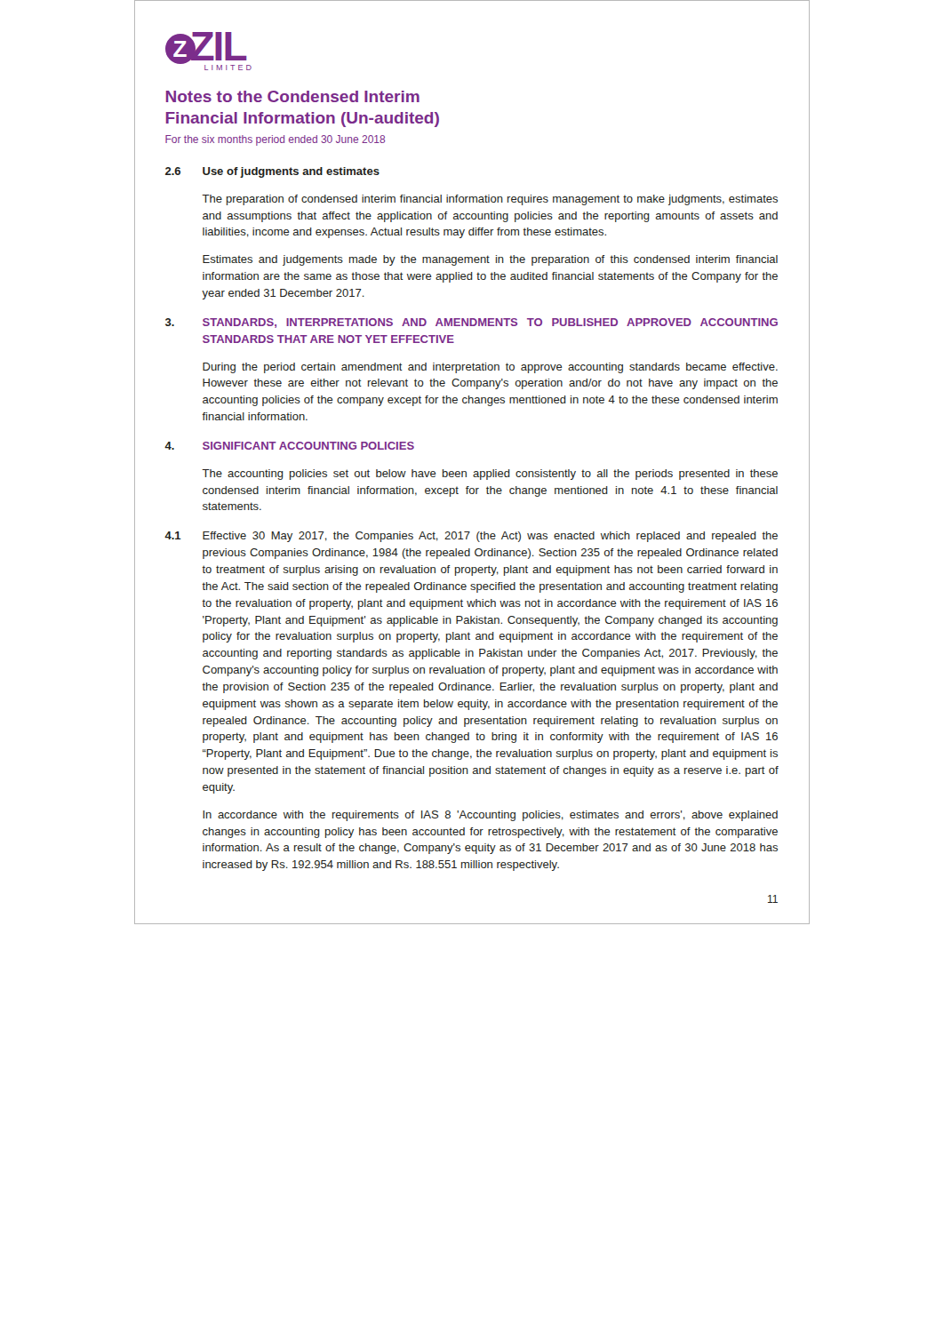ZZIL
LIMITED
Notes to the Condensed Interim
Financial Information (Un-audited)
For the six months period ended 30 June 2018
2.6
Use of judgments and estimates
The preparation of condensed interim financial information requires management to make judgments, estimates and assumptions that affect the application of accounting policies and the reporting amounts of assets and liabilities, income and expenses. Actual results may differ from these estimates.
Estimates and judgements made by the management in the preparation of this condensed interim financial information are the same as those that were applied to the audited financial statements of the Company for the year ended 31 December 2017.
3.
STANDARDS, INTERPRETATIONS AND AMENDMENTS TO PUBLISHED APPROVED ACCOUNTING STANDARDS THAT ARE NOT YET EFFECTIVE
During the period certain amendment and interpretation to approve accounting standards became effective. However these are either not relevant to the Company's operation and/or do not have any impact on the accounting policies of the company except for the changes menttioned in note 4 to the these condensed interim financial information.
4.
SIGNIFICANT ACCOUNTING POLICIES
The accounting policies set out below have been applied consistently to all the periods presented in these condensed interim financial information, except for the change mentioned in note 4.1 to these financial statements.
4.1
Effective 30 May 2017, the Companies Act, 2017 (the Act) was enacted which replaced and repealed the previous Companies Ordinance, 1984 (the repealed Ordinance). Section 235 of the repealed Ordinance related to treatment of surplus arising on revaluation of property, plant and equipment has not been carried forward in the Act. The said section of the repealed Ordinance specified the presentation and accounting treatment relating to the revaluation of property, plant and equipment which was not in accordance with the requirement of IAS 16 'Property, Plant and Equipment' as applicable in Pakistan. Consequently, the Company changed its accounting policy for the revaluation surplus on property, plant and equipment in accordance with the requirement of the accounting and reporting standards as applicable in Pakistan under the Companies Act, 2017. Previously, the Company's accounting policy for surplus on revaluation of property, plant and equipment was in accordance with the provision of Section 235 of the repealed Ordinance. Earlier, the revaluation surplus on property, plant and equipment was shown as a separate item below equity, in accordance with the presentation requirement of the repealed Ordinance. The accounting policy and presentation requirement relating to revaluation surplus on property, plant and equipment has been changed to bring it in conformity with the requirement of IAS 16 “Property, Plant and Equipment”. Due to the change, the revaluation surplus on property, plant and equipment is now presented in the statement of financial position and statement of changes in equity as a reserve i.e. part of equity.
In accordance with the requirements of IAS 8 'Accounting policies, estimates and errors', above explained changes in accounting policy has been accounted for retrospectively, with the restatement of the comparative information. As a result of the change, Company's equity as of 31 December 2017 and as of 30 June 2018 has increased by Rs. 192.954 million and Rs. 188.551 million respectively.
11